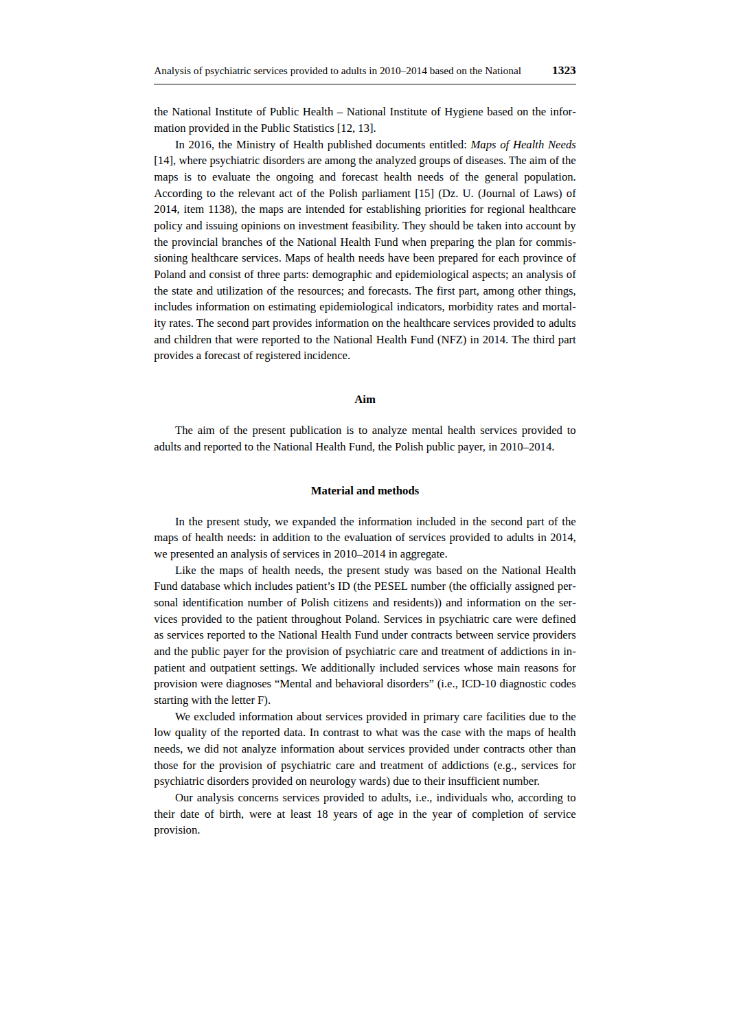Analysis of psychiatric services provided to adults in 2010–2014 based on the National
1323
the National Institute of Public Health – National Institute of Hygiene based on the information provided in the Public Statistics [12, 13].
In 2016, the Ministry of Health published documents entitled: Maps of Health Needs [14], where psychiatric disorders are among the analyzed groups of diseases. The aim of the maps is to evaluate the ongoing and forecast health needs of the general population. According to the relevant act of the Polish parliament [15] (Dz. U. (Journal of Laws) of 2014, item 1138), the maps are intended for establishing priorities for regional healthcare policy and issuing opinions on investment feasibility. They should be taken into account by the provincial branches of the National Health Fund when preparing the plan for commissioning healthcare services. Maps of health needs have been prepared for each province of Poland and consist of three parts: demographic and epidemiological aspects; an analysis of the state and utilization of the resources; and forecasts. The first part, among other things, includes information on estimating epidemiological indicators, morbidity rates and mortality rates. The second part provides information on the healthcare services provided to adults and children that were reported to the National Health Fund (NFZ) in 2014. The third part provides a forecast of registered incidence.
Aim
The aim of the present publication is to analyze mental health services provided to adults and reported to the National Health Fund, the Polish public payer, in 2010–2014.
Material and methods
In the present study, we expanded the information included in the second part of the maps of health needs: in addition to the evaluation of services provided to adults in 2014, we presented an analysis of services in 2010–2014 in aggregate.
Like the maps of health needs, the present study was based on the National Health Fund database which includes patient’s ID (the PESEL number (the officially assigned personal identification number of Polish citizens and residents)) and information on the services provided to the patient throughout Poland. Services in psychiatric care were defined as services reported to the National Health Fund under contracts between service providers and the public payer for the provision of psychiatric care and treatment of addictions in inpatient and outpatient settings. We additionally included services whose main reasons for provision were diagnoses “Mental and behavioral disorders” (i.e., ICD-10 diagnostic codes starting with the letter F).
We excluded information about services provided in primary care facilities due to the low quality of the reported data. In contrast to what was the case with the maps of health needs, we did not analyze information about services provided under contracts other than those for the provision of psychiatric care and treatment of addictions (e.g., services for psychiatric disorders provided on neurology wards) due to their insufficient number.
Our analysis concerns services provided to adults, i.e., individuals who, according to their date of birth, were at least 18 years of age in the year of completion of service provision.